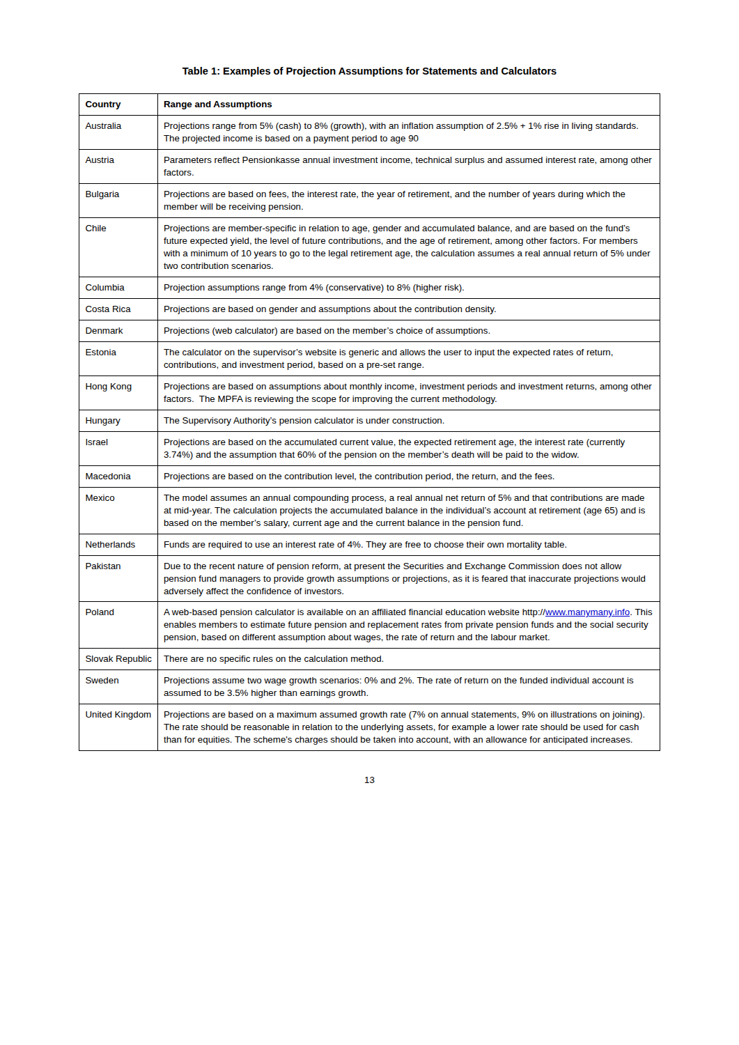Table 1: Examples of Projection Assumptions for Statements and Calculators
| Country | Range and Assumptions |
| --- | --- |
| Australia | Projections range from 5% (cash) to 8% (growth), with an inflation assumption of 2.5% + 1% rise in living standards. The projected income is based on a payment period to age 90 |
| Austria | Parameters reflect Pensionkasse annual investment income, technical surplus and assumed interest rate, among other factors. |
| Bulgaria | Projections are based on fees, the interest rate, the year of retirement, and the number of years during which the member will be receiving pension. |
| Chile | Projections are member-specific in relation to age, gender and accumulated balance, and are based on the fund’s future expected yield, the level of future contributions, and the age of retirement, among other factors. For members with a minimum of 10 years to go to the legal retirement age, the calculation assumes a real annual return of 5% under two contribution scenarios. |
| Columbia | Projection assumptions range from 4% (conservative) to 8% (higher risk). |
| Costa Rica | Projections are based on gender and assumptions about the contribution density. |
| Denmark | Projections (web calculator) are based on the member’s choice of assumptions. |
| Estonia | The calculator on the supervisor’s website is generic and allows the user to input the expected rates of return, contributions, and investment period, based on a pre-set range. |
| Hong Kong | Projections are based on assumptions about monthly income, investment periods and investment returns, among other factors. The MPFA is reviewing the scope for improving the current methodology. |
| Hungary | The Supervisory Authority’s pension calculator is under construction. |
| Israel | Projections are based on the accumulated current value, the expected retirement age, the interest rate (currently 3.74%) and the assumption that 60% of the pension on the member’s death will be paid to the widow. |
| Macedonia | Projections are based on the contribution level, the contribution period, the return, and the fees. |
| Mexico | The model assumes an annual compounding process, a real annual net return of 5% and that contributions are made at mid-year. The calculation projects the accumulated balance in the individual’s account at retirement (age 65) and is based on the member’s salary, current age and the current balance in the pension fund. |
| Netherlands | Funds are required to use an interest rate of 4%. They are free to choose their own mortality table. |
| Pakistan | Due to the recent nature of pension reform, at present the Securities and Exchange Commission does not allow pension fund managers to provide growth assumptions or projections, as it is feared that inaccurate projections would adversely affect the confidence of investors. |
| Poland | A web-based pension calculator is available on an affiliated financial education website http:// www.manymany.info . This enables members to estimate future pension and replacement rates from private pension funds and the social security pension, based on different assumption about wages, the rate of return and the labour market. |
| Slovak Republic | There are no specific rules on the calculation method. |
| Sweden | Projections assume two wage growth scenarios: 0% and 2%. The rate of return on the funded individual account is assumed to be 3.5% higher than earnings growth. |
| United Kingdom | Projections are based on a maximum assumed growth rate (7% on annual statements, 9% on illustrations on joining). The rate should be reasonable in relation to the underlying assets, for example a lower rate should be used for cash than for equities. The scheme's charges should be taken into account, with an allowance for anticipated increases. |
13